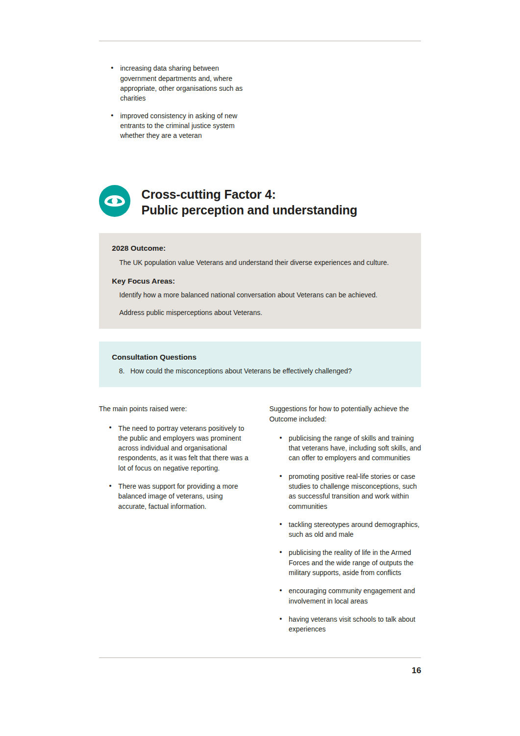increasing data sharing between government departments and, where appropriate, other organisations such as charities
improved consistency in asking of new entrants to the criminal justice system whether they are a veteran
Cross-cutting Factor 4:
Public perception and understanding
2028 Outcome:
The UK population value Veterans and understand their diverse experiences and culture.
Key Focus Areas:
Identify how a more balanced national conversation about Veterans can be achieved.
Address public misperceptions about Veterans.
Consultation Questions
How could the misconceptions about Veterans be effectively challenged?
The main points raised were:
The need to portray veterans positively to the public and employers was prominent across individual and organisational respondents, as it was felt that there was a lot of focus on negative reporting.
There was support for providing a more balanced image of veterans, using accurate, factual information.
Suggestions for how to potentially achieve the Outcome included:
publicising the range of skills and training that veterans have, including soft skills, and can offer to employers and communities
promoting positive real-life stories or case studies to challenge misconceptions, such as successful transition and work within communities
tackling stereotypes around demographics, such as old and male
publicising the reality of life in the Armed Forces and the wide range of outputs the military supports, aside from conflicts
encouraging community engagement and involvement in local areas
having veterans visit schools to talk about experiences
16